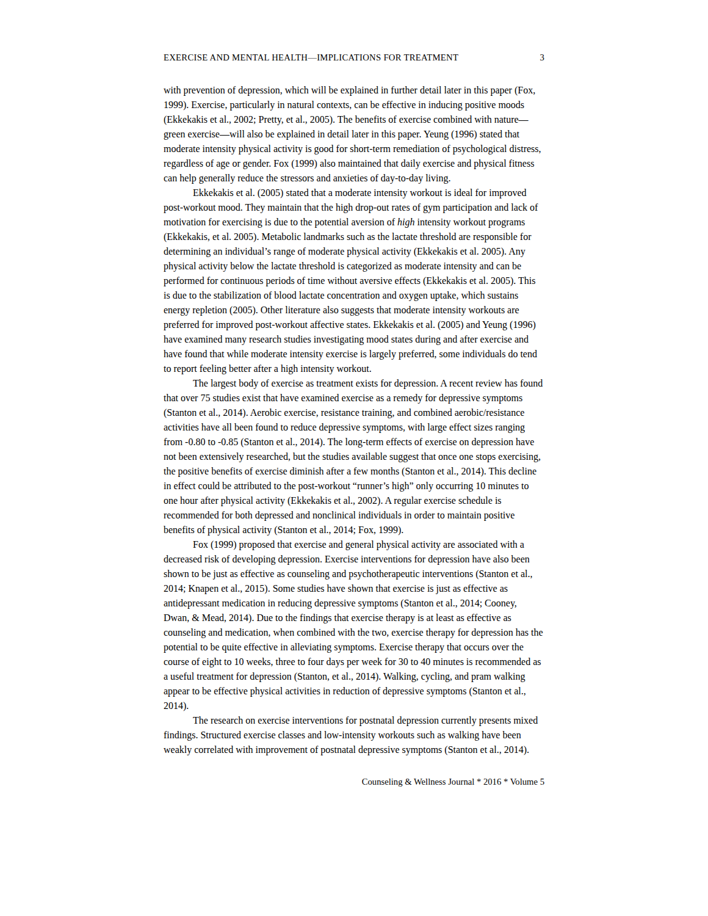Exercise and Mental Health—Implications for Treatment 3
with prevention of depression, which will be explained in further detail later in this paper (Fox, 1999). Exercise, particularly in natural contexts, can be effective in inducing positive moods (Ekkekakis et al., 2002; Pretty, et al., 2005). The benefits of exercise combined with nature—green exercise—will also be explained in detail later in this paper. Yeung (1996) stated that moderate intensity physical activity is good for short-term remediation of psychological distress, regardless of age or gender. Fox (1999) also maintained that daily exercise and physical fitness can help generally reduce the stressors and anxieties of day-to-day living.
Ekkekakis et al. (2005) stated that a moderate intensity workout is ideal for improved post-workout mood. They maintain that the high drop-out rates of gym participation and lack of motivation for exercising is due to the potential aversion of high intensity workout programs (Ekkekakis, et al. 2005). Metabolic landmarks such as the lactate threshold are responsible for determining an individual’s range of moderate physical activity (Ekkekakis et al. 2005). Any physical activity below the lactate threshold is categorized as moderate intensity and can be performed for continuous periods of time without aversive effects (Ekkekakis et al. 2005). This is due to the stabilization of blood lactate concentration and oxygen uptake, which sustains energy repletion (2005). Other literature also suggests that moderate intensity workouts are preferred for improved post-workout affective states. Ekkekakis et al. (2005) and Yeung (1996) have examined many research studies investigating mood states during and after exercise and have found that while moderate intensity exercise is largely preferred, some individuals do tend to report feeling better after a high intensity workout.
The largest body of exercise as treatment exists for depression. A recent review has found that over 75 studies exist that have examined exercise as a remedy for depressive symptoms (Stanton et al., 2014). Aerobic exercise, resistance training, and combined aerobic/resistance activities have all been found to reduce depressive symptoms, with large effect sizes ranging from -0.80 to -0.85 (Stanton et al., 2014). The long-term effects of exercise on depression have not been extensively researched, but the studies available suggest that once one stops exercising, the positive benefits of exercise diminish after a few months (Stanton et al., 2014). This decline in effect could be attributed to the post-workout “runner’s high” only occurring 10 minutes to one hour after physical activity (Ekkekakis et al., 2002). A regular exercise schedule is recommended for both depressed and nonclinical individuals in order to maintain positive benefits of physical activity (Stanton et al., 2014; Fox, 1999).
Fox (1999) proposed that exercise and general physical activity are associated with a decreased risk of developing depression. Exercise interventions for depression have also been shown to be just as effective as counseling and psychotherapeutic interventions (Stanton et al., 2014; Knapen et al., 2015). Some studies have shown that exercise is just as effective as antidepressant medication in reducing depressive symptoms (Stanton et al., 2014; Cooney, Dwan, & Mead, 2014). Due to the findings that exercise therapy is at least as effective as counseling and medication, when combined with the two, exercise therapy for depression has the potential to be quite effective in alleviating symptoms. Exercise therapy that occurs over the course of eight to 10 weeks, three to four days per week for 30 to 40 minutes is recommended as a useful treatment for depression (Stanton, et al., 2014). Walking, cycling, and pram walking appear to be effective physical activities in reduction of depressive symptoms (Stanton et al., 2014).
The research on exercise interventions for postnatal depression currently presents mixed findings. Structured exercise classes and low-intensity workouts such as walking have been weakly correlated with improvement of postnatal depressive symptoms (Stanton et al., 2014).
Counseling & Wellness Journal * 2016 * Volume 5